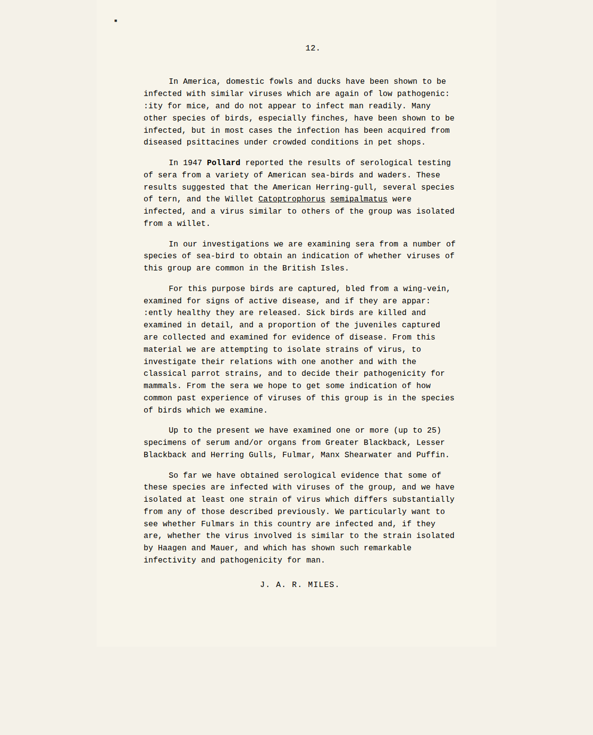▪
12.
In America, domestic fowls and ducks have been shown to be infected with similar viruses which are again of low pathogenic:
:ity for mice, and do not appear to infect man readily. Many other species of birds, especially finches, have been shown to be infected, but in most cases the infection has been acquired from diseased psittacines under crowded conditions in pet shops.
In 1947 Pollard reported the results of serological testing of sera from a variety of American sea-birds and waders. These results suggested that the American Herring-gull, several species of tern, and the Willet Catoptrophorus semipalmatus were infected, and a virus similar to others of the group was isolated from a willet.
In our investigations we are examining sera from a number of species of sea-bird to obtain an indication of whether viruses of this group are common in the British Isles.
For this purpose birds are captured, bled from a wing-vein, examined for signs of active disease, and if they are appar:
:ently healthy they are released. Sick birds are killed and examined in detail, and a proportion of the juveniles captured are collected and examined for evidence of disease. From this material we are attempting to isolate strains of virus, to investigate their relations with one another and with the classical parrot strains, and to decide their pathogenicity for mammals. From the sera we hope to get some indication of how common past experience of viruses of this group is in the species of birds which we examine.
Up to the present we have examined one or more (up to 25) specimens of serum and/or organs from Greater Blackback, Lesser Blackback and Herring Gulls, Fulmar, Manx Shearwater and Puffin.
So far we have obtained serological evidence that some of these species are infected with viruses of the group, and we have isolated at least one strain of virus which differs substantially from any of those described previously. We particularly want to see whether Fulmars in this country are infected and, if they are, whether the virus involved is similar to the strain isolated by Haagen and Mauer, and which has shown such remarkable infectivity and pathogenicity for man.
J. A. R. MILES.